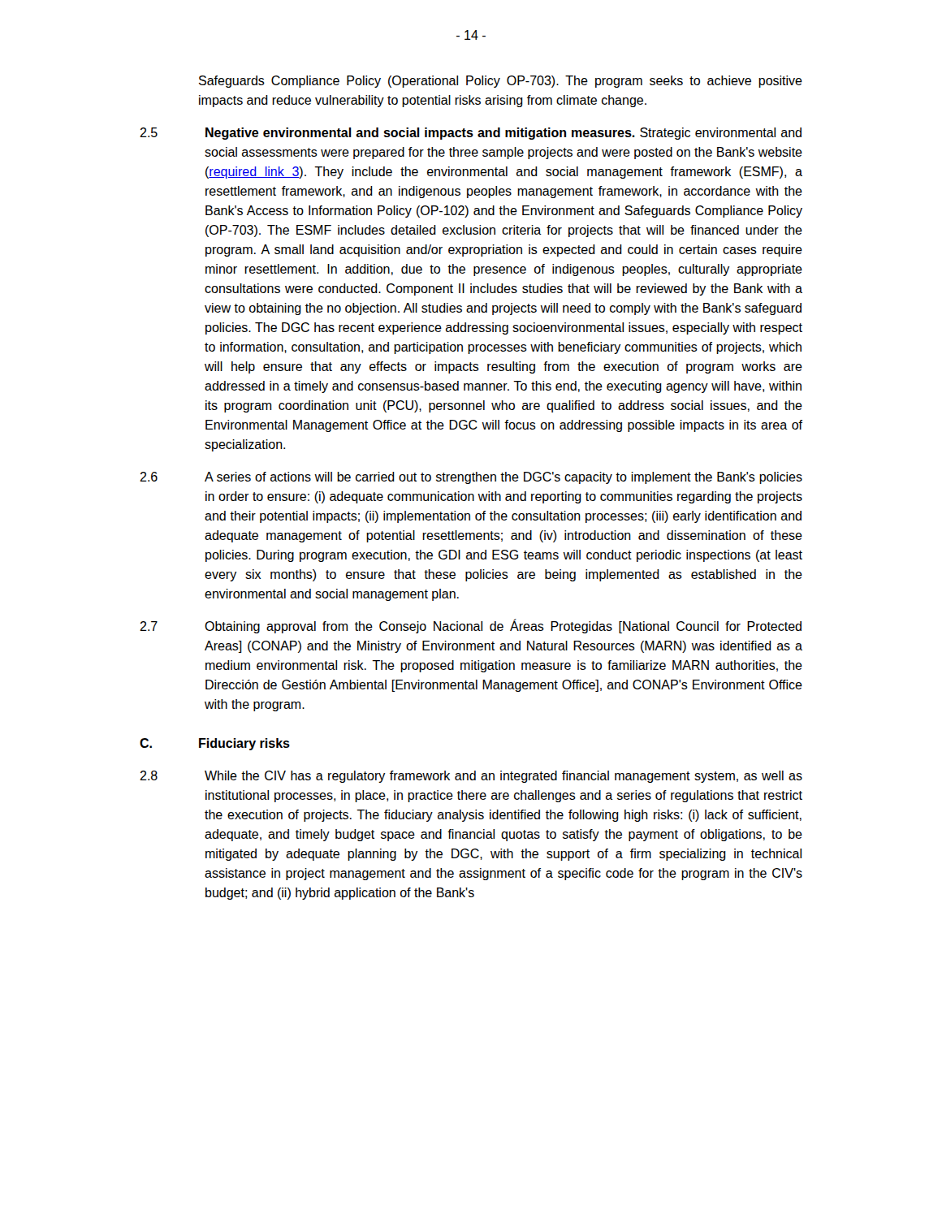- 14 -
Safeguards Compliance Policy (Operational Policy OP-703). The program seeks to achieve positive impacts and reduce vulnerability to potential risks arising from climate change.
2.5
Negative environmental and social impacts and mitigation measures. Strategic environmental and social assessments were prepared for the three sample projects and were posted on the Bank's website (required link 3). They include the environmental and social management framework (ESMF), a resettlement framework, and an indigenous peoples management framework, in accordance with the Bank's Access to Information Policy (OP-102) and the Environment and Safeguards Compliance Policy (OP-703). The ESMF includes detailed exclusion criteria for projects that will be financed under the program. A small land acquisition and/or expropriation is expected and could in certain cases require minor resettlement. In addition, due to the presence of indigenous peoples, culturally appropriate consultations were conducted. Component II includes studies that will be reviewed by the Bank with a view to obtaining the no objection. All studies and projects will need to comply with the Bank's safeguard policies. The DGC has recent experience addressing socioenvironmental issues, especially with respect to information, consultation, and participation processes with beneficiary communities of projects, which will help ensure that any effects or impacts resulting from the execution of program works are addressed in a timely and consensus-based manner. To this end, the executing agency will have, within its program coordination unit (PCU), personnel who are qualified to address social issues, and the Environmental Management Office at the DGC will focus on addressing possible impacts in its area of specialization.
2.6
A series of actions will be carried out to strengthen the DGC's capacity to implement the Bank's policies in order to ensure: (i) adequate communication with and reporting to communities regarding the projects and their potential impacts; (ii) implementation of the consultation processes; (iii) early identification and adequate management of potential resettlements; and (iv) introduction and dissemination of these policies. During program execution, the GDI and ESG teams will conduct periodic inspections (at least every six months) to ensure that these policies are being implemented as established in the environmental and social management plan.
2.7
Obtaining approval from the Consejo Nacional de Áreas Protegidas [National Council for Protected Areas] (CONAP) and the Ministry of Environment and Natural Resources (MARN) was identified as a medium environmental risk. The proposed mitigation measure is to familiarize MARN authorities, the Dirección de Gestión Ambiental [Environmental Management Office], and CONAP's Environment Office with the program.
C.
Fiduciary risks
2.8
While the CIV has a regulatory framework and an integrated financial management system, as well as institutional processes, in place, in practice there are challenges and a series of regulations that restrict the execution of projects. The fiduciary analysis identified the following high risks: (i) lack of sufficient, adequate, and timely budget space and financial quotas to satisfy the payment of obligations, to be mitigated by adequate planning by the DGC, with the support of a firm specializing in technical assistance in project management and the assignment of a specific code for the program in the CIV's budget; and (ii) hybrid application of the Bank's